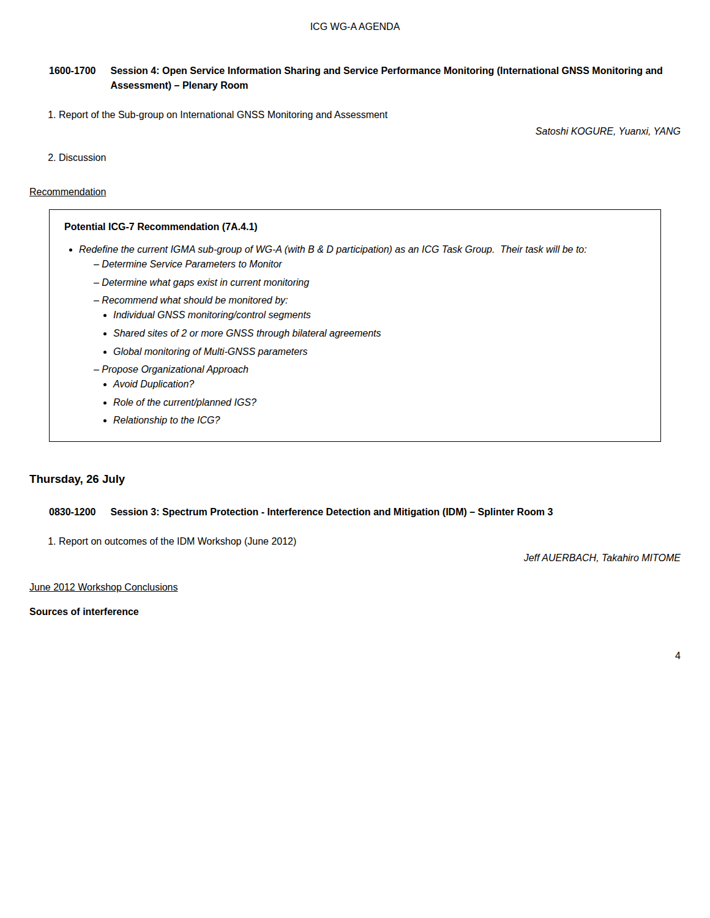ICG WG-A AGENDA
1600-1700 Session 4: Open Service Information Sharing and Service Performance Monitoring (International GNSS Monitoring and Assessment) – Plenary Room
Report of the Sub-group on International GNSS Monitoring and Assessment Satoshi KOGURE, Yuanxi, YANG
Discussion
Recommendation
Potential ICG-7 Recommendation (7A.4.1)
Redefine the current IGMA sub-group of WG-A (with B & D participation) as an ICG Task Group. Their task will be to:
Determine Service Parameters to Monitor
Determine what gaps exist in current monitoring
Recommend what should be monitored by:
Individual GNSS monitoring/control segments
Shared sites of 2 or more GNSS through bilateral agreements
Global monitoring of Multi-GNSS parameters
Propose Organizational Approach
Avoid Duplication?
Role of the current/planned IGS?
Relationship to the ICG?
Thursday, 26 July
0830-1200 Session 3: Spectrum Protection - Interference Detection and Mitigation (IDM) – Splinter Room 3
Report on outcomes of the IDM Workshop (June 2012) Jeff AUERBACH, Takahiro MITOME
June 2012 Workshop Conclusions
Sources of interference
4